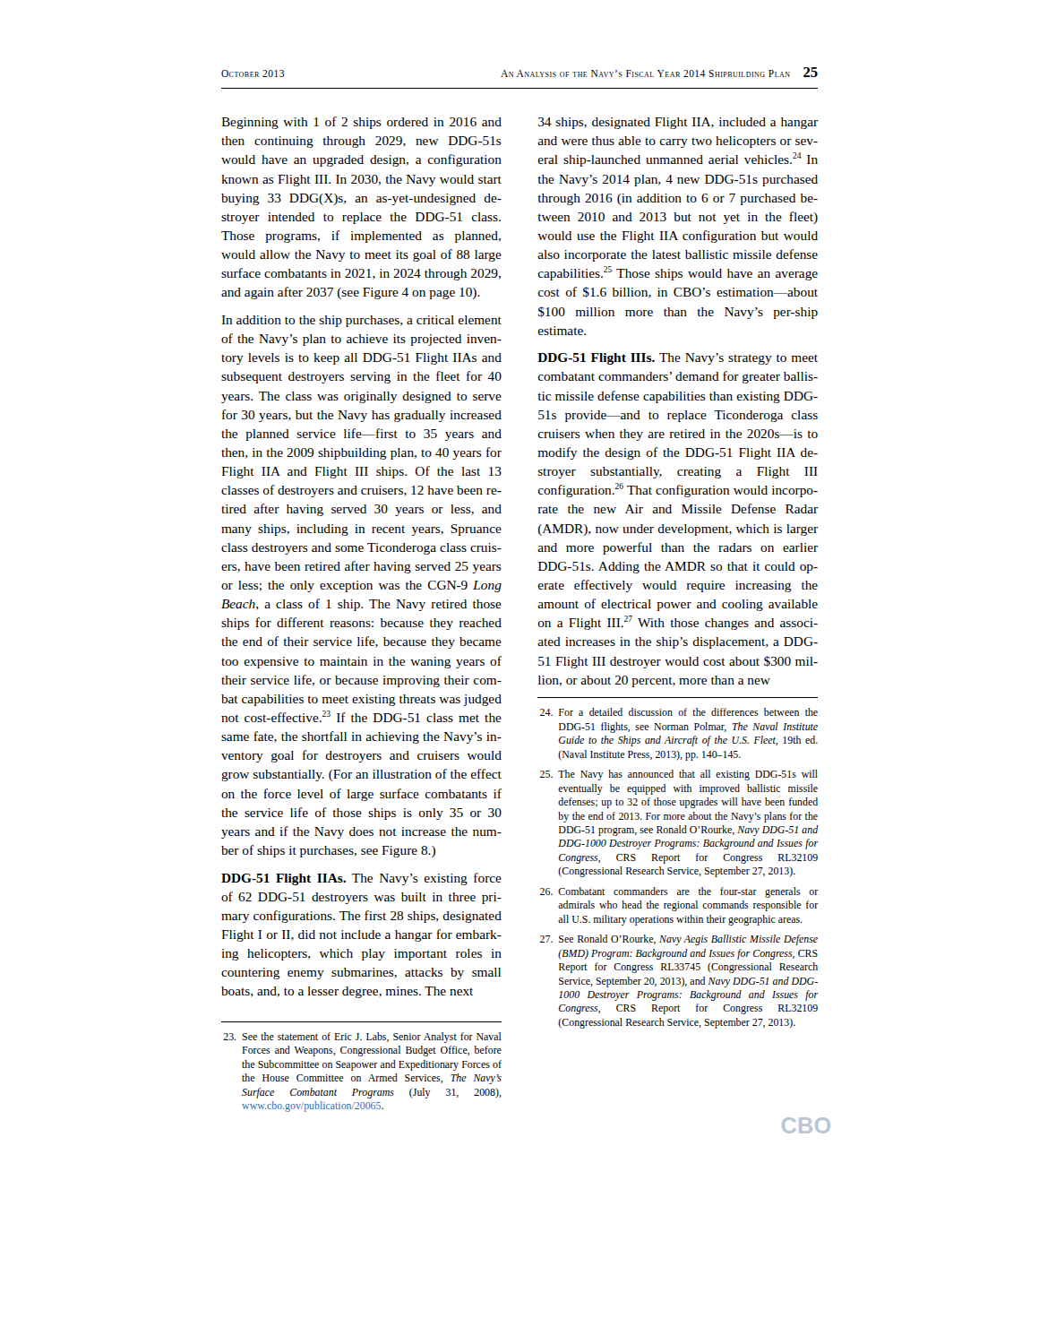October 2013
An Analysis of the Navy’s Fiscal Year 2014 Shipbuilding Plan 25
Beginning with 1 of 2 ships ordered in 2016 and then continuing through 2029, new DDG-51s would have an upgraded design, a configuration known as Flight III. In 2030, the Navy would start buying 33 DDG(X)s, an as-yet-undesigned destroyer intended to replace the DDG-51 class. Those programs, if implemented as planned, would allow the Navy to meet its goal of 88 large surface combatants in 2021, in 2024 through 2029, and again after 2037 (see Figure 4 on page 10).
In addition to the ship purchases, a critical element of the Navy’s plan to achieve its projected inventory levels is to keep all DDG-51 Flight IIAs and subsequent destroyers serving in the fleet for 40 years. The class was originally designed to serve for 30 years, but the Navy has gradually increased the planned service life—first to 35 years and then, in the 2009 shipbuilding plan, to 40 years for Flight IIA and Flight III ships. Of the last 13 classes of destroyers and cruisers, 12 have been retired after having served 30 years or less, and many ships, including in recent years, Spruance class destroyers and some Ticonderoga class cruisers, have been retired after having served 25 years or less; the only exception was the CGN-9 Long Beach, a class of 1 ship. The Navy retired those ships for different reasons: because they reached the end of their service life, because they became too expensive to maintain in the waning years of their service life, or because improving their combat capabilities to meet existing threats was judged not cost-effective.23 If the DDG-51 class met the same fate, the shortfall in achieving the Navy’s inventory goal for destroyers and cruisers would grow substantially. (For an illustration of the effect on the force level of large surface combatants if the service life of those ships is only 35 or 30 years and if the Navy does not increase the number of ships it purchases, see Figure 8.)
DDG-51 Flight IIAs. The Navy’s existing force of 62 DDG-51 destroyers was built in three primary configurations. The first 28 ships, designated Flight I or II, did not include a hangar for embarking helicopters, which play important roles in countering enemy submarines, attacks by small boats, and, to a lesser degree, mines. The next
23.
See the statement of Eric J. Labs, Senior Analyst for Naval Forces and Weapons, Congressional Budget Office, before the Subcommittee on Seapower and Expeditionary Forces of the House Committee on Armed Services, The Navy’s Surface Combatant Programs (July 31, 2008), www.cbo.gov/publication/20065.
34 ships, designated Flight IIA, included a hangar and were thus able to carry two helicopters or several ship-launched unmanned aerial vehicles.24 In the Navy’s 2014 plan, 4 new DDG-51s purchased through 2016 (in addition to 6 or 7 purchased between 2010 and 2013 but not yet in the fleet) would use the Flight IIA configuration but would also incorporate the latest ballistic missile defense capabilities.25 Those ships would have an average cost of $1.6 billion, in CBO’s estimation—about $100 million more than the Navy’s per-ship estimate.
DDG-51 Flight IIIs. The Navy’s strategy to meet combatant commanders’ demand for greater ballistic missile defense capabilities than existing DDG-51s provide—and to replace Ticonderoga class cruisers when they are retired in the 2020s—is to modify the design of the DDG-51 Flight IIA destroyer substantially, creating a Flight III configuration.26 That configuration would incorporate the new Air and Missile Defense Radar (AMDR), now under development, which is larger and more powerful than the radars on earlier DDG-51s. Adding the AMDR so that it could operate effectively would require increasing the amount of electrical power and cooling available on a Flight III.27 With those changes and associated increases in the ship’s displacement, a DDG-51 Flight III destroyer would cost about $300 million, or about 20 percent, more than a new
24.
For a detailed discussion of the differences between the DDG-51 flights, see Norman Polmar, The Naval Institute Guide to the Ships and Aircraft of the U.S. Fleet, 19th ed. (Naval Institute Press, 2013), pp. 140–145.
25.
The Navy has announced that all existing DDG-51s will eventually be equipped with improved ballistic missile defenses; up to 32 of those upgrades will have been funded by the end of 2013. For more about the Navy’s plans for the DDG-51 program, see Ronald O’Rourke, Navy DDG-51 and DDG-1000 Destroyer Programs: Background and Issues for Congress, CRS Report for Congress RL32109 (Congressional Research Service, September 27, 2013).
26.
Combatant commanders are the four-star generals or admirals who head the regional commands responsible for all U.S. military operations within their geographic areas.
27.
See Ronald O’Rourke, Navy Aegis Ballistic Missile Defense (BMD) Program: Background and Issues for Congress, CRS Report for Congress RL33745 (Congressional Research Service, September 20, 2013), and Navy DDG-51 and DDG-1000 Destroyer Programs: Background and Issues for Congress, CRS Report for Congress RL32109 (Congressional Research Service, September 27, 2013).
CBO